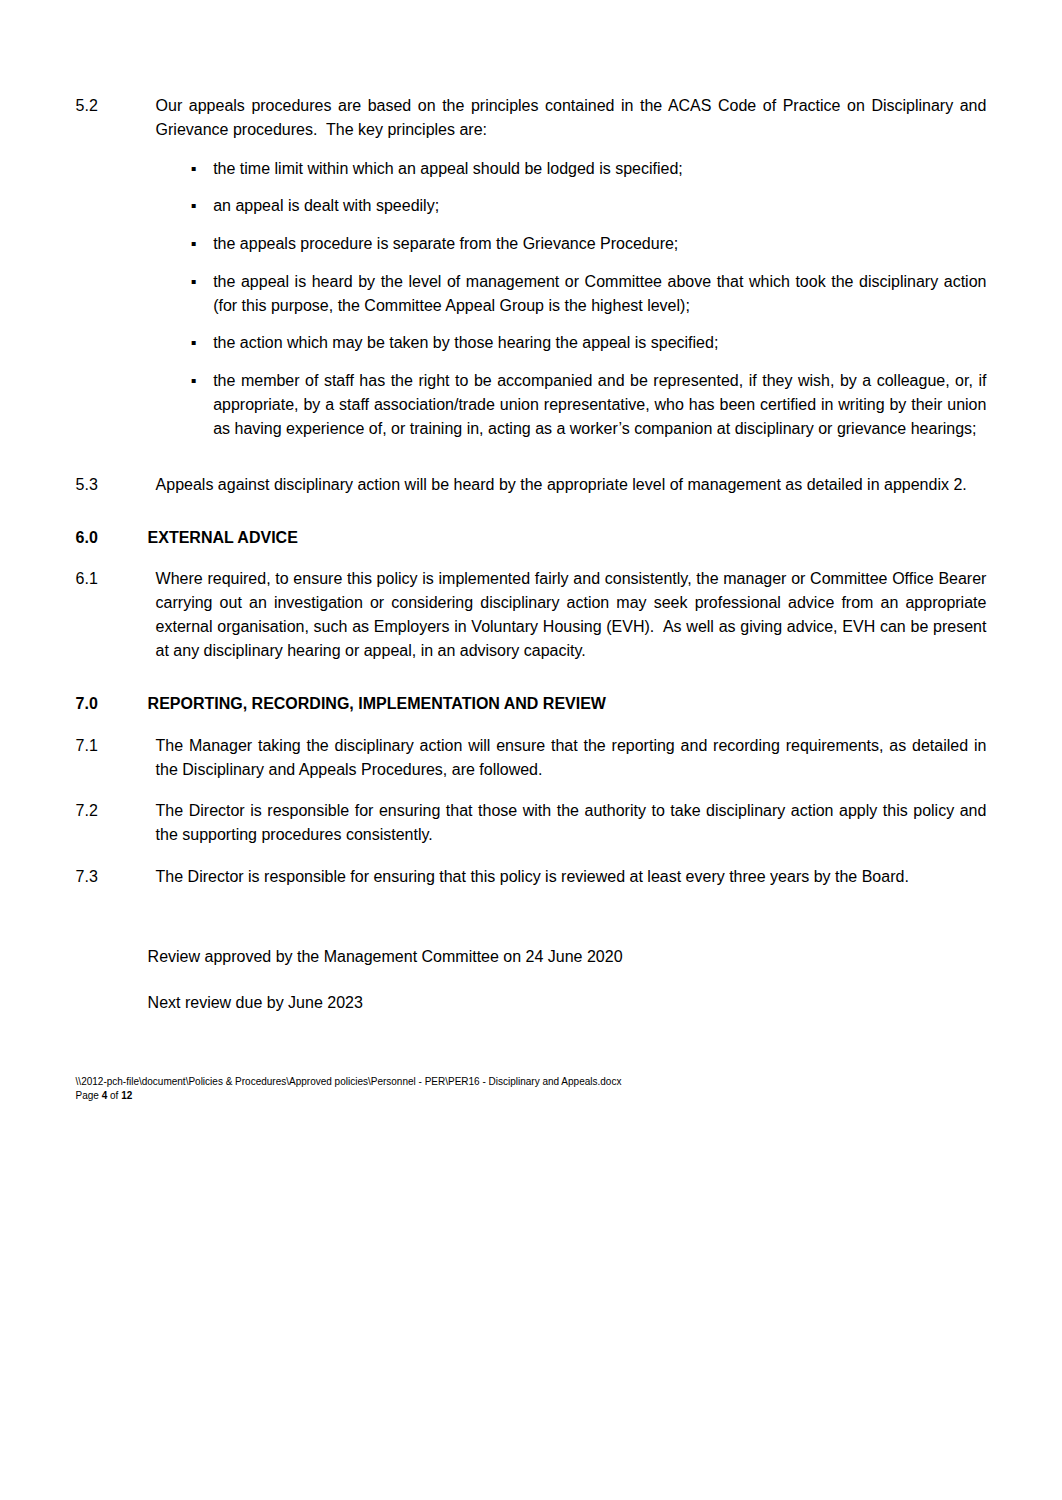5.2
Our appeals procedures are based on the principles contained in the ACAS Code of Practice on Disciplinary and Grievance procedures. The key principles are:
the time limit within which an appeal should be lodged is specified;
an appeal is dealt with speedily;
the appeals procedure is separate from the Grievance Procedure;
the appeal is heard by the level of management or Committee above that which took the disciplinary action (for this purpose, the Committee Appeal Group is the highest level);
the action which may be taken by those hearing the appeal is specified;
the member of staff has the right to be accompanied and be represented, if they wish, by a colleague, or, if appropriate, by a staff association/trade union representative, who has been certified in writing by their union as having experience of, or training in, acting as a worker’s companion at disciplinary or grievance hearings;
5.3
Appeals against disciplinary action will be heard by the appropriate level of management as detailed in appendix 2.
6.0 EXTERNAL ADVICE
6.1
Where required, to ensure this policy is implemented fairly and consistently, the manager or Committee Office Bearer carrying out an investigation or considering disciplinary action may seek professional advice from an appropriate external organisation, such as Employers in Voluntary Housing (EVH). As well as giving advice, EVH can be present at any disciplinary hearing or appeal, in an advisory capacity.
7.0 REPORTING, RECORDING, IMPLEMENTATION AND REVIEW
7.1
The Manager taking the disciplinary action will ensure that the reporting and recording requirements, as detailed in the Disciplinary and Appeals Procedures, are followed.
7.2
The Director is responsible for ensuring that those with the authority to take disciplinary action apply this policy and the supporting procedures consistently.
7.3
The Director is responsible for ensuring that this policy is reviewed at least every three years by the Board.
Review approved by the Management Committee on 24 June 2020
Next review due by June 2023
\\2012-pch-file\document\Policies & Procedures\Approved policies\Personnel - PER\PER16 - Disciplinary and Appeals.docx
Page 4 of 12